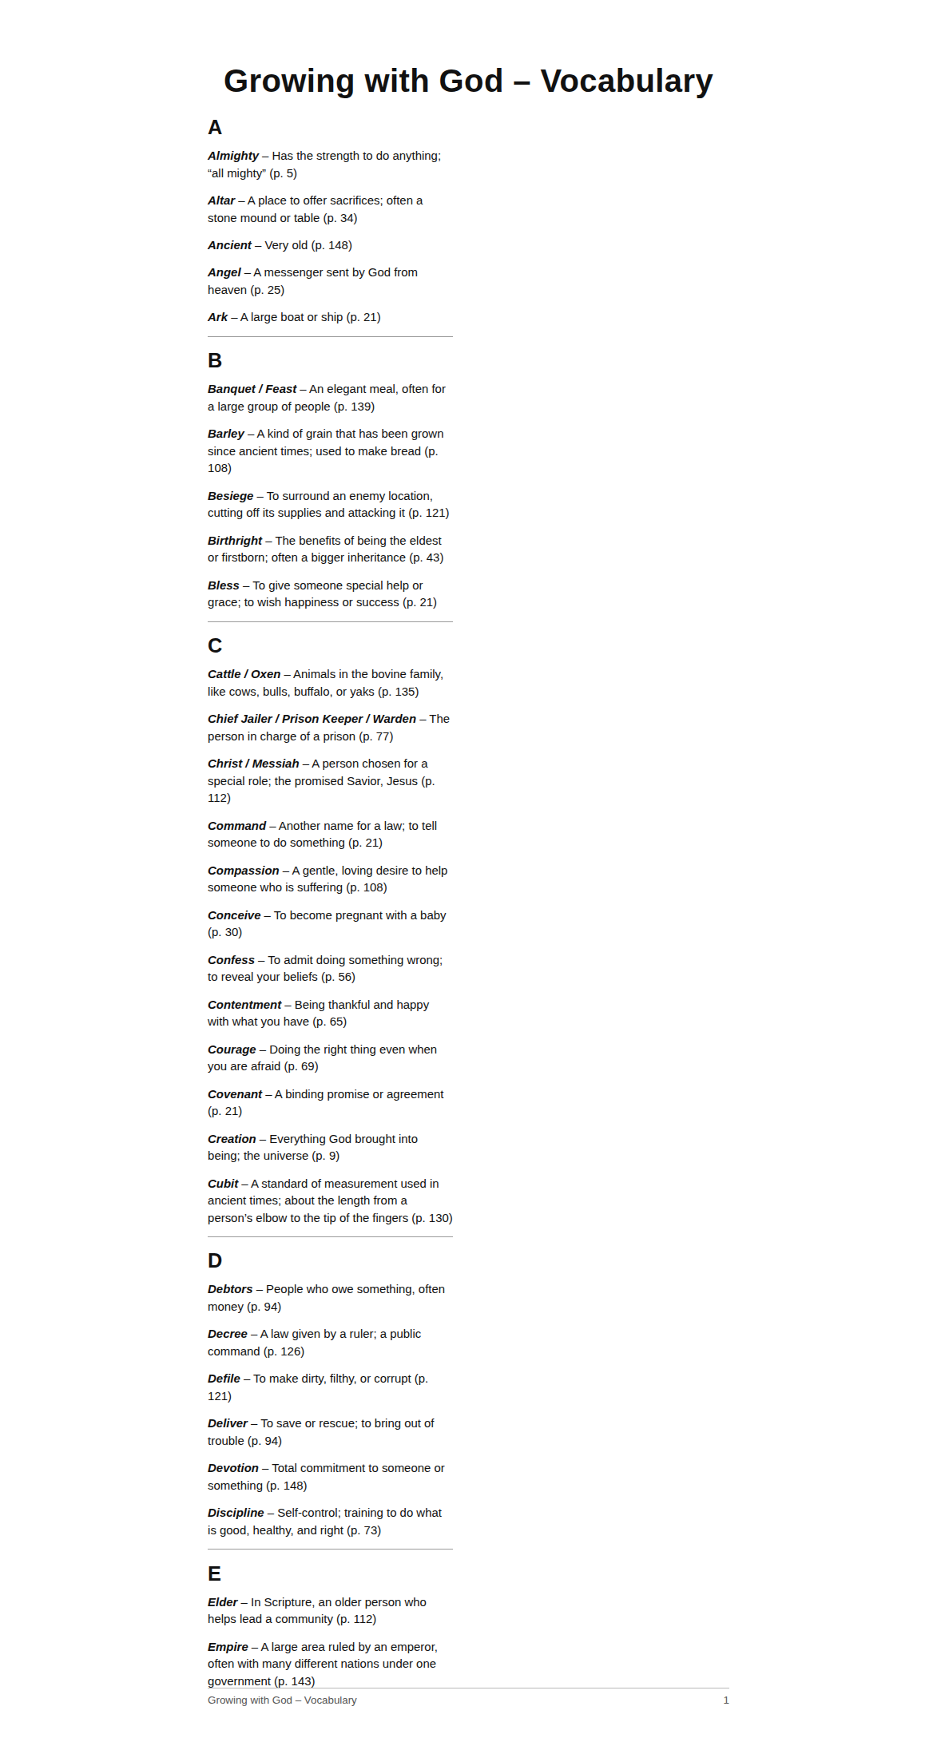Growing with God – Vocabulary
A
Almighty – Has the strength to do anything; “all mighty” (p. 5)
Altar – A place to offer sacrifices; often a stone mound or table (p. 34)
Ancient – Very old (p. 148)
Angel – A messenger sent by God from heaven (p. 25)
Ark – A large boat or ship (p. 21)
B
Banquet / Feast – An elegant meal, often for a large group of people (p. 139)
Barley – A kind of grain that has been grown since ancient times; used to make bread (p. 108)
Besiege – To surround an enemy location, cutting off its supplies and attacking it (p. 121)
Birthright – The benefits of being the eldest or firstborn; often a bigger inheritance (p. 43)
Bless – To give someone special help or grace; to wish happiness or success (p. 21)
C
Cattle / Oxen – Animals in the bovine family, like cows, bulls, buffalo, or yaks (p. 135)
Chief Jailer / Prison Keeper / Warden – The person in charge of a prison (p. 77)
Christ / Messiah – A person chosen for a special role; the promised Savior, Jesus (p. 112)
Command – Another name for a law; to tell someone to do something (p. 21)
Compassion – A gentle, loving desire to help someone who is suffering (p. 108)
Conceive – To become pregnant with a baby (p. 30)
Confess – To admit doing something wrong; to reveal your beliefs (p. 56)
Contentment – Being thankful and happy with what you have (p. 65)
Courage – Doing the right thing even when you are afraid (p. 69)
Covenant – A binding promise or agreement (p. 21)
Creation – Everything God brought into being; the universe (p. 9)
Cubit – A standard of measurement used in ancient times; about the length from a person’s elbow to the tip of the fingers (p. 130)
D
Debtors – People who owe something, often money (p. 94)
Decree – A law given by a ruler; a public command (p. 126)
Defile – To make dirty, filthy, or corrupt (p. 121)
Deliver – To save or rescue; to bring out of trouble (p. 94)
Devotion – Total commitment to someone or something (p. 148)
Discipline – Self-control; training to do what is good, healthy, and right (p. 73)
E
Elder – In Scripture, an older person who helps lead a community (p. 112)
Empire – A large area ruled by an emperor, often with many different nations under one government (p. 143)
Growing with God – Vocabulary 1